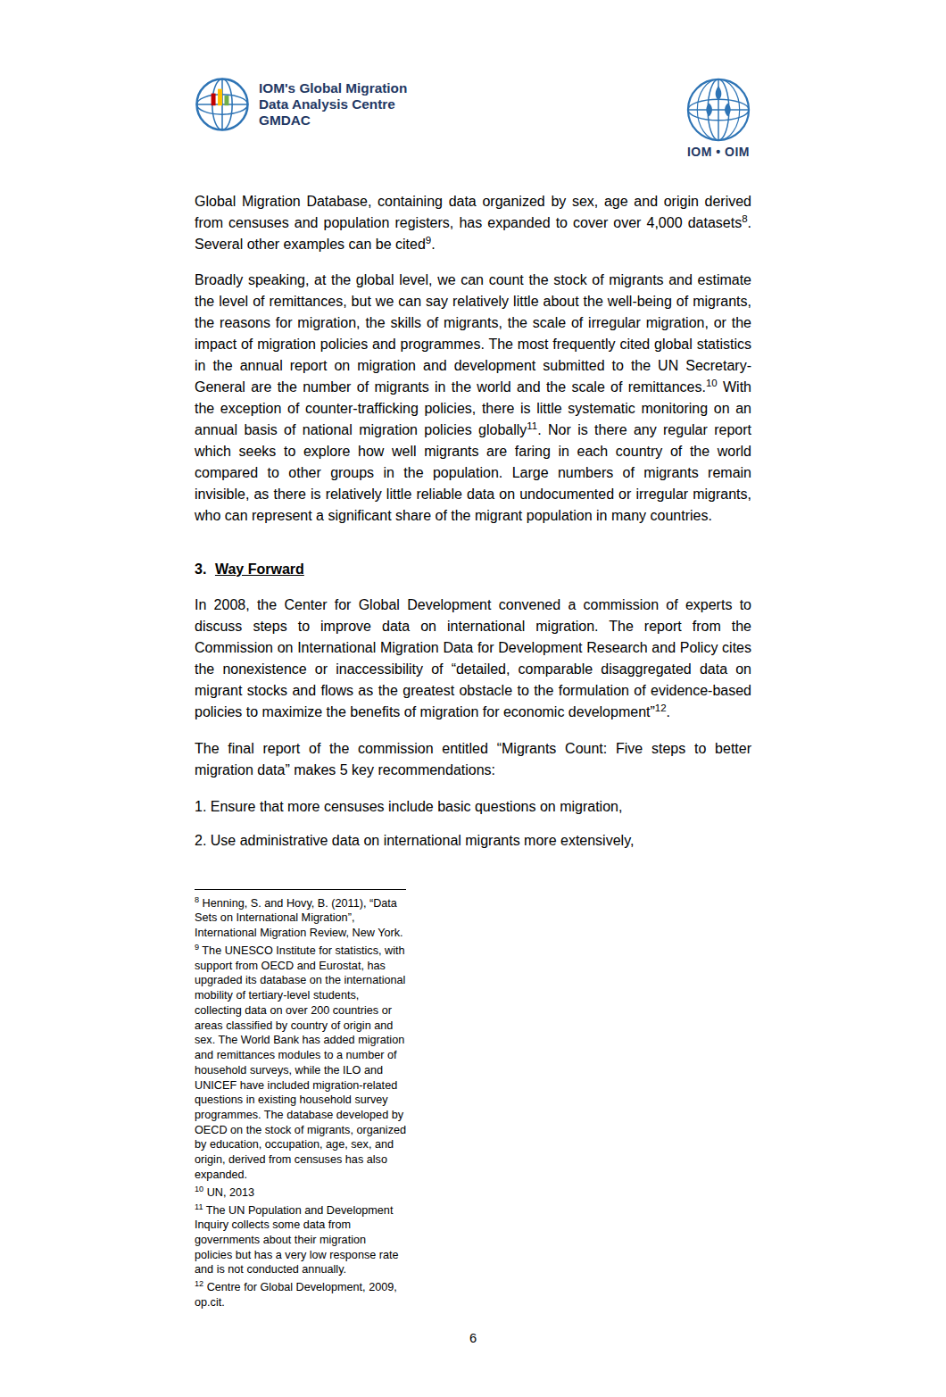IOM's Global Migration
Data Analysis Centre
GMDAC
IOM • OIM
Global Migration Database, containing data organized by sex, age and origin derived from censuses and population registers, has expanded to cover over 4,000 datasets8. Several other examples can be cited9.
Broadly speaking, at the global level, we can count the stock of migrants and estimate the level of remittances, but we can say relatively little about the well-being of migrants, the reasons for migration, the skills of migrants, the scale of irregular migration, or the impact of migration policies and programmes. The most frequently cited global statistics in the annual report on migration and development submitted to the UN Secretary-General are the number of migrants in the world and the scale of remittances.10 With the exception of counter-trafficking policies, there is little systematic monitoring on an annual basis of national migration policies globally11. Nor is there any regular report which seeks to explore how well migrants are faring in each country of the world compared to other groups in the population. Large numbers of migrants remain invisible, as there is relatively little reliable data on undocumented or irregular migrants, who can represent a significant share of the migrant population in many countries.
3. Way Forward
In 2008, the Center for Global Development convened a commission of experts to discuss steps to improve data on international migration. The report from the Commission on International Migration Data for Development Research and Policy cites the nonexistence or inaccessibility of “detailed, comparable disaggregated data on migrant stocks and flows as the greatest obstacle to the formulation of evidence-based policies to maximize the benefits of migration for economic development”12.
The final report of the commission entitled “Migrants Count: Five steps to better migration data” makes 5 key recommendations:
1. Ensure that more censuses include basic questions on migration,
2. Use administrative data on international migrants more extensively,
8 Henning, S. and Hovy, B. (2011), “Data Sets on International Migration”, International Migration Review, New York.
9 The UNESCO Institute for statistics, with support from OECD and Eurostat, has upgraded its database on the international mobility of tertiary-level students, collecting data on over 200 countries or areas classified by country of origin and sex. The World Bank has added migration and remittances modules to a number of household surveys, while the ILO and UNICEF have included migration-related questions in existing household survey programmes. The database developed by OECD on the stock of migrants, organized by education, occupation, age, sex, and origin, derived from censuses has also expanded.
10 UN, 2013
11 The UN Population and Development Inquiry collects some data from governments about their migration policies but has a very low response rate and is not conducted annually.
12 Centre for Global Development, 2009, op.cit.
6